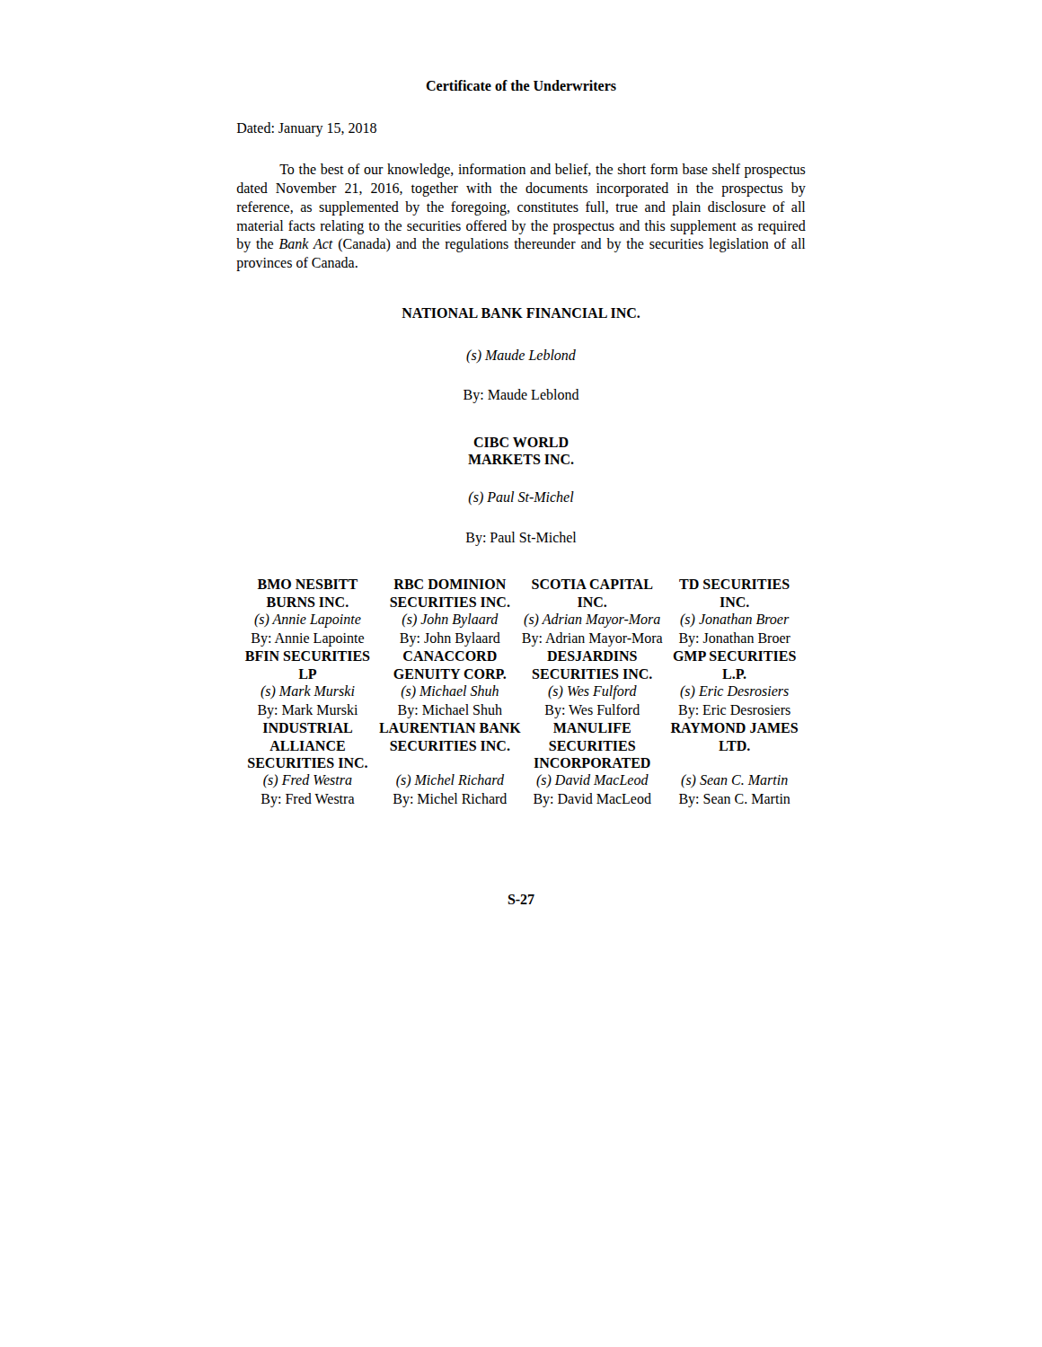Certificate of the Underwriters
Dated: January 15, 2018
To the best of our knowledge, information and belief, the short form base shelf prospectus dated November 21, 2016, together with the documents incorporated in the prospectus by reference, as supplemented by the foregoing, constitutes full, true and plain disclosure of all material facts relating to the securities offered by the prospectus and this supplement as required by the Bank Act (Canada) and the regulations thereunder and by the securities legislation of all provinces of Canada.
NATIONAL BANK FINANCIAL INC.
(s) Maude Leblond
By: Maude Leblond
CIBC WORLD
MARKETS INC.
(s) Paul St-Michel
By: Paul St-Michel
| BMO NESBITT BURNS INC. | RBC DOMINION SECURITIES INC. | SCOTIA CAPITAL INC. | TD SECURITIES INC. |
| (s) Annie Lapointe | (s) John Bylaard | (s) Adrian Mayor-Mora | (s) Jonathan Broer |
| By: Annie Lapointe | By: John Bylaard | By: Adrian Mayor-Mora | By: Jonathan Broer |
| BFIN SECURITIES LP | CANACCORD GENUITY CORP. | DESJARDINS SECURITIES INC. | GMP SECURITIES L.P. |
| (s) Mark Murski | (s) Michael Shuh | (s) Wes Fulford | (s) Eric Desrosiers |
| By: Mark Murski | By: Michael Shuh | By: Wes Fulford | By: Eric Desrosiers |
| INDUSTRIAL ALLIANCE SECURITIES INC. | LAURENTIAN BANK SECURITIES INC. | MANULIFE SECURITIES INCORPORATED | RAYMOND JAMES LTD. |
| (s) Fred Westra | (s) Michel Richard | (s) David MacLeod | (s) Sean C. Martin |
| By: Fred Westra | By: Michel Richard | By: David MacLeod | By: Sean C. Martin |
S-27